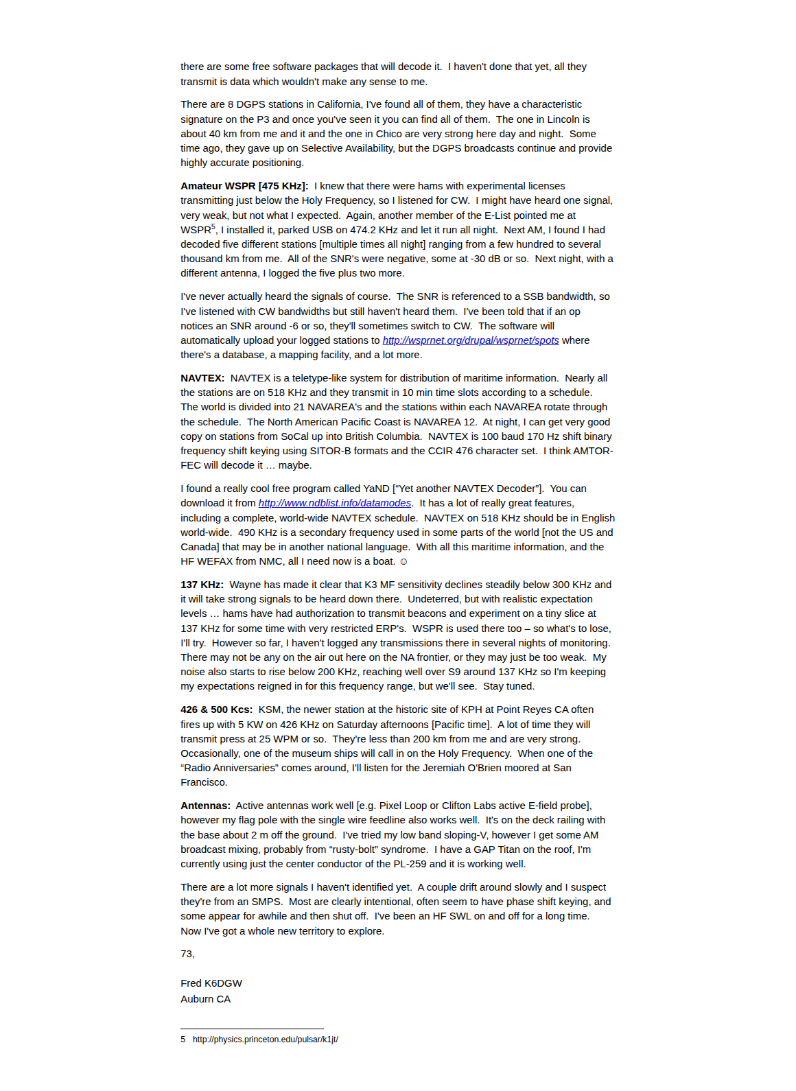there are some free software packages that will decode it. I haven't done that yet, all they transmit is data which wouldn't make any sense to me.
There are 8 DGPS stations in California, I've found all of them, they have a characteristic signature on the P3 and once you've seen it you can find all of them. The one in Lincoln is about 40 km from me and it and the one in Chico are very strong here day and night. Some time ago, they gave up on Selective Availability, but the DGPS broadcasts continue and provide highly accurate positioning.
Amateur WSPR [475 KHz]: I knew that there were hams with experimental licenses transmitting just below the Holy Frequency, so I listened for CW. I might have heard one signal, very weak, but not what I expected. Again, another member of the E-List pointed me at WSPR5, I installed it, parked USB on 474.2 KHz and let it run all night. Next AM, I found I had decoded five different stations [multiple times all night] ranging from a few hundred to several thousand km from me. All of the SNR's were negative, some at -30 dB or so. Next night, with a different antenna, I logged the five plus two more.
I've never actually heard the signals of course. The SNR is referenced to a SSB bandwidth, so I've listened with CW bandwidths but still haven't heard them. I've been told that if an op notices an SNR around -6 or so, they'll sometimes switch to CW. The software will automatically upload your logged stations to http://wsprnet.org/drupal/wsprnet/spots where there's a database, a mapping facility, and a lot more.
NAVTEX: NAVTEX is a teletype-like system for distribution of maritime information. Nearly all the stations are on 518 KHz and they transmit in 10 min time slots according to a schedule. The world is divided into 21 NAVAREA's and the stations within each NAVAREA rotate through the schedule. The North American Pacific Coast is NAVAREA 12. At night, I can get very good copy on stations from SoCal up into British Columbia. NAVTEX is 100 baud 170 Hz shift binary frequency shift keying using SITOR-B formats and the CCIR 476 character set. I think AMTOR-FEC will decode it … maybe.
I found a really cool free program called YaND [“Yet another NAVTEX Decoder”]. You can download it from http://www.ndblist.info/datamodes. It has a lot of really great features, including a complete, world-wide NAVTEX schedule. NAVTEX on 518 KHz should be in English world-wide. 490 KHz is a secondary frequency used in some parts of the world [not the US and Canada] that may be in another national language. With all this maritime information, and the HF WEFAX from NMC, all I need now is a boat. ☺
137 KHz: Wayne has made it clear that K3 MF sensitivity declines steadily below 300 KHz and it will take strong signals to be heard down there. Undeterred, but with realistic expectation levels … hams have had authorization to transmit beacons and experiment on a tiny slice at 137 KHz for some time with very restricted ERP's. WSPR is used there too – so what's to lose, I'll try. However so far, I haven't logged any transmissions there in several nights of monitoring. There may not be any on the air out here on the NA frontier, or they may just be too weak. My noise also starts to rise below 200 KHz, reaching well over S9 around 137 KHz so I'm keeping my expectations reigned in for this frequency range, but we'll see. Stay tuned.
426 & 500 Kcs: KSM, the newer station at the historic site of KPH at Point Reyes CA often fires up with 5 KW on 426 KHz on Saturday afternoons [Pacific time]. A lot of time they will transmit press at 25 WPM or so. They're less than 200 km from me and are very strong. Occasionally, one of the museum ships will call in on the Holy Frequency. When one of the “Radio Anniversaries” comes around, I'll listen for the Jeremiah O'Brien moored at San Francisco.
Antennas: Active antennas work well [e.g. Pixel Loop or Clifton Labs active E-field probe], however my flag pole with the single wire feedline also works well. It's on the deck railing with the base about 2 m off the ground. I've tried my low band sloping-V, however I get some AM broadcast mixing, probably from “rusty-bolt” syndrome. I have a GAP Titan on the roof, I'm currently using just the center conductor of the PL-259 and it is working well.
There are a lot more signals I haven't identified yet. A couple drift around slowly and I suspect they're from an SMPS. Most are clearly intentional, often seem to have phase shift keying, and some appear for awhile and then shut off. I've been an HF SWL on and off for a long time. Now I've got a whole new territory to explore.
73,
Fred K6DGW
Auburn CA
5 http://physics.princeton.edu/pulsar/k1jt/